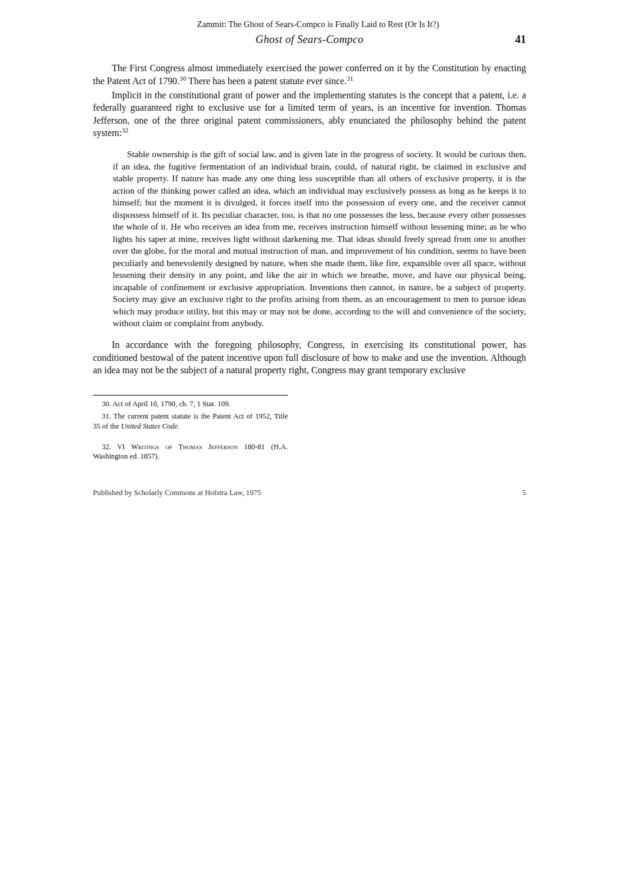Zammit: The Ghost of Sears-Compco is Finally Laid to Rest (Or Is It?)
Ghost of Sears-Compco 41
The First Congress almost immediately exercised the power conferred on it by the Constitution by enacting the Patent Act of 1790.30 There has been a patent statute ever since.31
Implicit in the constitutional grant of power and the implementing statutes is the concept that a patent, i.e. a federally guaranteed right to exclusive use for a limited term of years, is an incentive for invention. Thomas Jefferson, one of the three original patent commissioners, ably enunciated the philosophy behind the patent system:32
Stable ownership is the gift of social law, and is given late in the progress of society. It would be curious then, if an idea, the fugitive fermentation of an individual brain, could, of natural right, be claimed in exclusive and stable property. If nature has made any one thing less susceptible than all others of exclusive property, it is the action of the thinking power called an idea, which an individual may exclusively possess as long as he keeps it to himself; but the moment it is divulged, it forces itself into the possession of every one, and the receiver cannot dispossess himself of it. Its peculiar character, too, is that no one possesses the less, because every other possesses the whole of it. He who receives an idea from me, receives instruction himself without lessening mine; as he who lights his taper at mine, receives light without darkening me. That ideas should freely spread from one to another over the globe, for the moral and mutual instruction of man, and improvement of his condition, seems to have been peculiarly and benevolently designed by nature, when she made them, like fire, expansible over all space, without lessening their density in any point, and like the air in which we breathe, move, and have our physical being, incapable of confinement or exclusive appropriation. Inventions then cannot, in nature, be a subject of property. Society may give an exclusive right to the profits arising from them, as an encouragement to men to pursue ideas which may produce utility, but this may or may not be done, according to the will and convenience of the society, without claim or complaint from anybody.
In accordance with the foregoing philosophy, Congress, in exercising its constitutional power, has conditioned bestowal of the patent incentive upon full disclosure of how to make and use the invention. Although an idea may not be the subject of a natural property right, Congress may grant temporary exclusive
30. Act of April 10, 1790, ch. 7, 1 Stat. 109.
31. The current patent statute is the Patent Act of 1952, Title 35 of the United States Code.
32. VI Writings of Thomas Jefferson 180-81 (H.A. Washington ed. 1857).
Published by Scholarly Commons at Hofstra Law, 1975 5